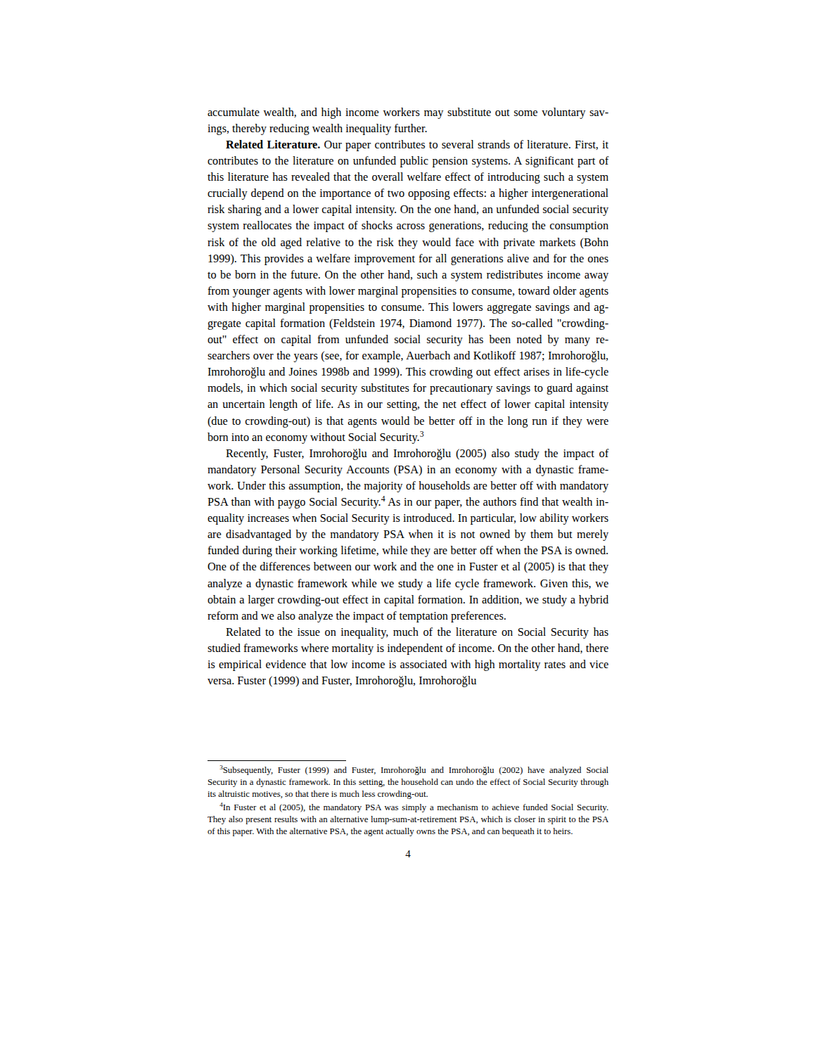accumulate wealth, and high income workers may substitute out some voluntary savings, thereby reducing wealth inequality further.
Related Literature. Our paper contributes to several strands of literature. First, it contributes to the literature on unfunded public pension systems. A significant part of this literature has revealed that the overall welfare effect of introducing such a system crucially depend on the importance of two opposing effects: a higher intergenerational risk sharing and a lower capital intensity. On the one hand, an unfunded social security system reallocates the impact of shocks across generations, reducing the consumption risk of the old aged relative to the risk they would face with private markets (Bohn 1999). This provides a welfare improvement for all generations alive and for the ones to be born in the future. On the other hand, such a system redistributes income away from younger agents with lower marginal propensities to consume, toward older agents with higher marginal propensities to consume. This lowers aggregate savings and aggregate capital formation (Feldstein 1974, Diamond 1977). The so-called "crowding-out" effect on capital from unfunded social security has been noted by many researchers over the years (see, for example, Auerbach and Kotlikoff 1987; Imrohoroğlu, Imrohoroğlu and Joines 1998b and 1999). This crowding out effect arises in life-cycle models, in which social security substitutes for precautionary savings to guard against an uncertain length of life. As in our setting, the net effect of lower capital intensity (due to crowding-out) is that agents would be better off in the long run if they were born into an economy without Social Security.3
Recently, Fuster, Imrohoroğlu and Imrohoroğlu (2005) also study the impact of mandatory Personal Security Accounts (PSA) in an economy with a dynastic framework. Under this assumption, the majority of households are better off with mandatory PSA than with paygo Social Security.4 As in our paper, the authors find that wealth inequality increases when Social Security is introduced. In particular, low ability workers are disadvantaged by the mandatory PSA when it is not owned by them but merely funded during their working lifetime, while they are better off when the PSA is owned. One of the differences between our work and the one in Fuster et al (2005) is that they analyze a dynastic framework while we study a life cycle framework. Given this, we obtain a larger crowding-out effect in capital formation. In addition, we study a hybrid reform and we also analyze the impact of temptation preferences.
Related to the issue on inequality, much of the literature on Social Security has studied frameworks where mortality is independent of income. On the other hand, there is empirical evidence that low income is associated with high mortality rates and vice versa. Fuster (1999) and Fuster, Imrohoroğlu, Imrohoroğlu
3Subsequently, Fuster (1999) and Fuster, Imrohoroğlu and Imrohoroğlu (2002) have analyzed Social Security in a dynastic framework. In this setting, the household can undo the effect of Social Security through its altruistic motives, so that there is much less crowding-out.
4In Fuster et al (2005), the mandatory PSA was simply a mechanism to achieve funded Social Security. They also present results with an alternative lump-sum-at-retirement PSA, which is closer in spirit to the PSA of this paper. With the alternative PSA, the agent actually owns the PSA, and can bequeath it to heirs.
4